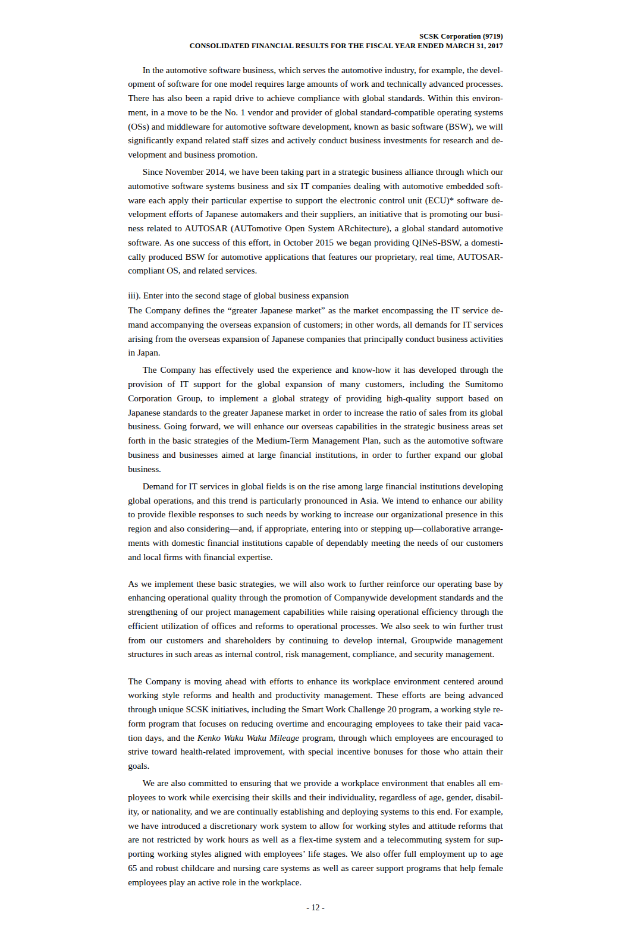SCSK Corporation (9719)
CONSOLIDATED FINANCIAL RESULTS FOR THE FISCAL YEAR ENDED MARCH 31, 2017
In the automotive software business, which serves the automotive industry, for example, the development of software for one model requires large amounts of work and technically advanced processes. There has also been a rapid drive to achieve compliance with global standards. Within this environment, in a move to be the No. 1 vendor and provider of global standard-compatible operating systems (OSs) and middleware for automotive software development, known as basic software (BSW), we will significantly expand related staff sizes and actively conduct business investments for research and development and business promotion.
Since November 2014, we have been taking part in a strategic business alliance through which our automotive software systems business and six IT companies dealing with automotive embedded software each apply their particular expertise to support the electronic control unit (ECU)* software development efforts of Japanese automakers and their suppliers, an initiative that is promoting our business related to AUTOSAR (AUTomotive Open System ARchitecture), a global standard automotive software. As one success of this effort, in October 2015 we began providing QINeS-BSW, a domestically produced BSW for automotive applications that features our proprietary, real time, AUTOSAR-compliant OS, and related services.
iii). Enter into the second stage of global business expansion
The Company defines the “greater Japanese market” as the market encompassing the IT service demand accompanying the overseas expansion of customers; in other words, all demands for IT services arising from the overseas expansion of Japanese companies that principally conduct business activities in Japan.
The Company has effectively used the experience and know-how it has developed through the provision of IT support for the global expansion of many customers, including the Sumitomo Corporation Group, to implement a global strategy of providing high-quality support based on Japanese standards to the greater Japanese market in order to increase the ratio of sales from its global business. Going forward, we will enhance our overseas capabilities in the strategic business areas set forth in the basic strategies of the Medium-Term Management Plan, such as the automotive software business and businesses aimed at large financial institutions, in order to further expand our global business.
Demand for IT services in global fields is on the rise among large financial institutions developing global operations, and this trend is particularly pronounced in Asia. We intend to enhance our ability to provide flexible responses to such needs by working to increase our organizational presence in this region and also considering—and, if appropriate, entering into or stepping up—collaborative arrangements with domestic financial institutions capable of dependably meeting the needs of our customers and local firms with financial expertise.
As we implement these basic strategies, we will also work to further reinforce our operating base by enhancing operational quality through the promotion of Companywide development standards and the strengthening of our project management capabilities while raising operational efficiency through the efficient utilization of offices and reforms to operational processes. We also seek to win further trust from our customers and shareholders by continuing to develop internal, Groupwide management structures in such areas as internal control, risk management, compliance, and security management.
The Company is moving ahead with efforts to enhance its workplace environment centered around working style reforms and health and productivity management. These efforts are being advanced through unique SCSK initiatives, including the Smart Work Challenge 20 program, a working style reform program that focuses on reducing overtime and encouraging employees to take their paid vacation days, and the Kenko Waku Waku Mileage program, through which employees are encouraged to strive toward health-related improvement, with special incentive bonuses for those who attain their goals.
We are also committed to ensuring that we provide a workplace environment that enables all employees to work while exercising their skills and their individuality, regardless of age, gender, disability, or nationality, and we are continually establishing and deploying systems to this end. For example, we have introduced a discretionary work system to allow for working styles and attitude reforms that are not restricted by work hours as well as a flex-time system and a telecommuting system for supporting working styles aligned with employees’ life stages. We also offer full employment up to age 65 and robust childcare and nursing care systems as well as career support programs that help female employees play an active role in the workplace.
- 12 -